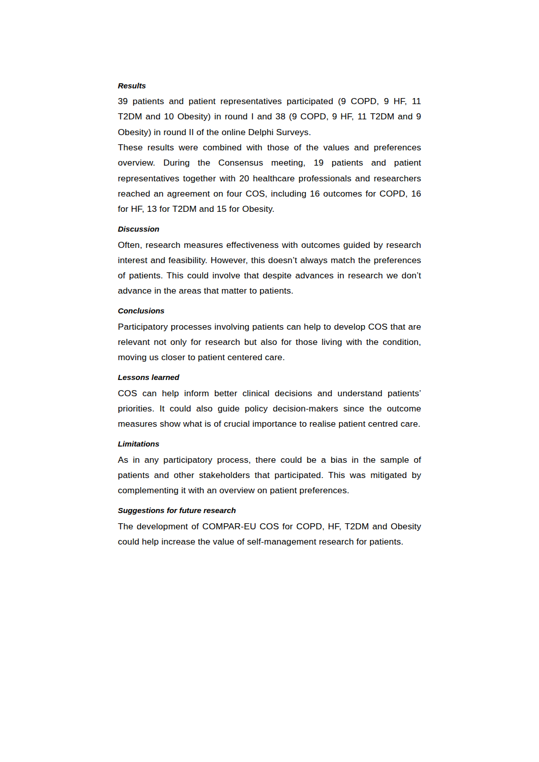Results
39 patients and patient representatives participated (9 COPD, 9 HF, 11 T2DM and 10 Obesity) in round I and 38 (9 COPD, 9 HF, 11 T2DM and 9 Obesity) in round II of the online Delphi Surveys.
These results were combined with those of the values and preferences overview. During the Consensus meeting, 19 patients and patient representatives together with 20 healthcare professionals and researchers reached an agreement on four COS, including 16 outcomes for COPD, 16 for HF, 13 for T2DM and 15 for Obesity.
Discussion
Often, research measures effectiveness with outcomes guided by research interest and feasibility. However, this doesn’t always match the preferences of patients. This could involve that despite advances in research we don’t advance in the areas that matter to patients.
Conclusions
Participatory processes involving patients can help to develop COS that are relevant not only for research but also for those living with the condition, moving us closer to patient centered care.
Lessons learned
COS can help inform better clinical decisions and understand patients’ priorities. It could also guide policy decision-makers since the outcome measures show what is of crucial importance to realise patient centred care.
Limitations
As in any participatory process, there could be a bias in the sample of patients and other stakeholders that participated. This was mitigated by complementing it with an overview on patient preferences.
Suggestions for future research
The development of COMPAR-EU COS for COPD, HF, T2DM and Obesity could help increase the value of self-management research for patients.